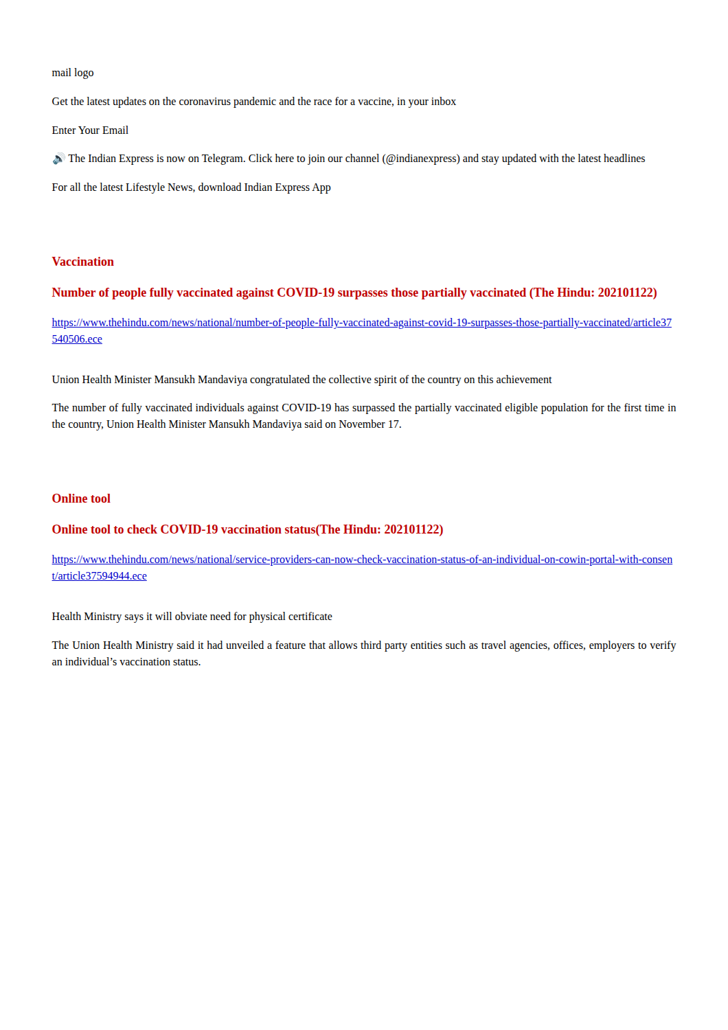mail logo
Get the latest updates on the coronavirus pandemic and the race for a vaccine, in your inbox
Enter Your Email
🔊 The Indian Express is now on Telegram. Click here to join our channel (@indianexpress) and stay updated with the latest headlines
For all the latest Lifestyle News, download Indian Express App
Vaccination
Number of people fully vaccinated against COVID-19 surpasses those partially vaccinated (The Hindu: 202101122)
https://www.thehindu.com/news/national/number-of-people-fully-vaccinated-against-covid-19-surpasses-those-partially-vaccinated/article37540506.ece
Union Health Minister Mansukh Mandaviya congratulated the collective spirit of the country on this achievement
The number of fully vaccinated individuals against COVID-19 has surpassed the partially vaccinated eligible population for the first time in the country, Union Health Minister Mansukh Mandaviya said on November 17.
Online tool
Online tool to check COVID-19 vaccination status(The Hindu: 202101122)
https://www.thehindu.com/news/national/service-providers-can-now-check-vaccination-status-of-an-individual-on-cowin-portal-with-consent/article37594944.ece
Health Ministry says it will obviate need for physical certificate
The Union Health Ministry said it had unveiled a feature that allows third party entities such as travel agencies, offices, employers to verify an individual’s vaccination status.